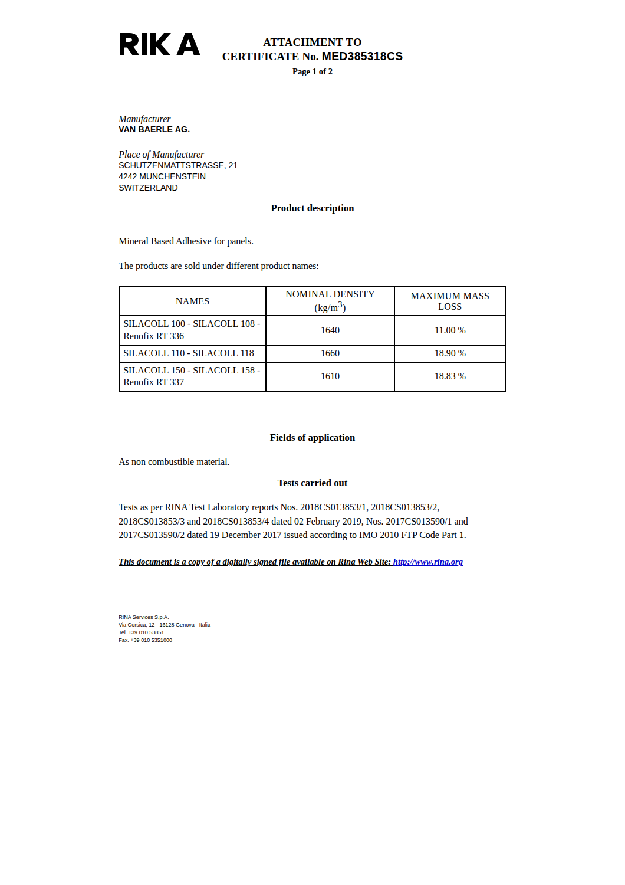ATTACHMENT TO
CERTIFICATE No. MED385318CS
Page 1 of 2
Manufacturer
VAN BAERLE AG.
Place of Manufacturer
SCHUTZENMATTSTRASSE, 21
4242 MUNCHENSTEIN
SWITZERLAND
Product description
Mineral Based Adhesive for panels.
The products are sold under different product names:
| NAMES | NOMINAL DENSITY (kg/m 3 ) | MAXIMUM MASS LOSS |
| --- | --- | --- |
| SILACOLL 100 - SILACOLL 108 - Renofix RT 336 | 1640 | 11.00 % |
| SILACOLL 110 - SILACOLL 118 | 1660 | 18.90 % |
| SILACOLL 150 - SILACOLL 158 - Renofix RT 337 | 1610 | 18.83 % |
Fields of application
As non combustible material.
Tests carried out
Tests as per RINA Test Laboratory reports Nos. 2018CS013853/1, 2018CS013853/2, 2018CS013853/3 and 2018CS013853/4 dated 02 February 2019, Nos. 2017CS013590/1 and 2017CS013590/2 dated 19 December 2017 issued according to IMO 2010 FTP Code Part 1.
This document is a copy of a digitally signed file available on Rina Web Site: http://www.rina.org
RINA Services S.p.A.
Via Corsica, 12 - 16128 Genova - Italia
Tel. +39 010 53851
Fax. +39 010 5351000